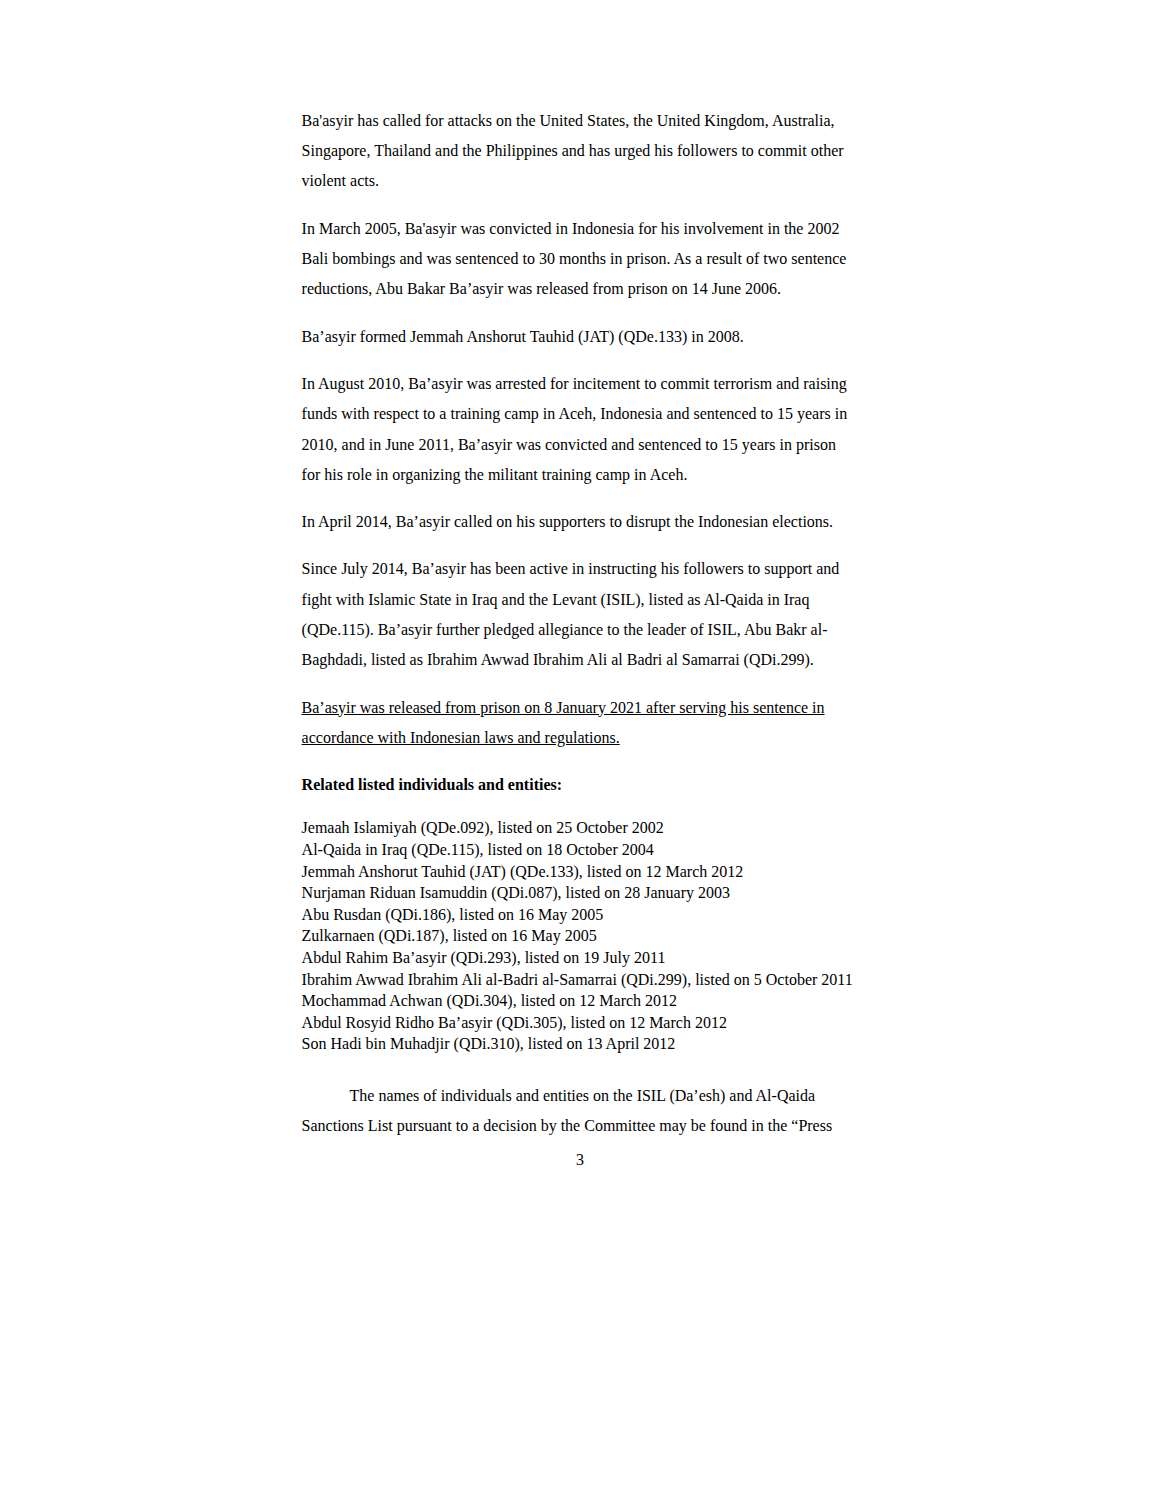Ba'asyir has called for attacks on the United States, the United Kingdom, Australia, Singapore, Thailand and the Philippines and has urged his followers to commit other violent acts.
In March 2005, Ba'asyir was convicted in Indonesia for his involvement in the 2002 Bali bombings and was sentenced to 30 months in prison. As a result of two sentence reductions, Abu Bakar Ba’asyir was released from prison on 14 June 2006.
Ba’asyir formed Jemmah Anshorut Tauhid (JAT) (QDe.133) in 2008.
In August 2010, Ba’asyir was arrested for incitement to commit terrorism and raising funds with respect to a training camp in Aceh, Indonesia and sentenced to 15 years in 2010, and in June 2011, Ba’asyir was convicted and sentenced to 15 years in prison for his role in organizing the militant training camp in Aceh.
In April 2014, Ba’asyir called on his supporters to disrupt the Indonesian elections.
Since July 2014, Ba’asyir has been active in instructing his followers to support and fight with Islamic State in Iraq and the Levant (ISIL), listed as Al-Qaida in Iraq (QDe.115). Ba’asyir further pledged allegiance to the leader of ISIL, Abu Bakr al-Baghdadi, listed as Ibrahim Awwad Ibrahim Ali al Badri al Samarrai (QDi.299).
Ba’asyir was released from prison on 8 January 2021 after serving his sentence in accordance with Indonesian laws and regulations.
Related listed individuals and entities:
Jemaah Islamiyah (QDe.092), listed on 25 October 2002
Al-Qaida in Iraq (QDe.115), listed on 18 October 2004
Jemmah Anshorut Tauhid (JAT) (QDe.133), listed on 12 March 2012
Nurjaman Riduan Isamuddin (QDi.087), listed on 28 January 2003
Abu Rusdan (QDi.186), listed on 16 May 2005
Zulkarnaen (QDi.187), listed on 16 May 2005
Abdul Rahim Ba’asyir (QDi.293), listed on 19 July 2011
Ibrahim Awwad Ibrahim Ali al-Badri al-Samarrai (QDi.299), listed on 5 October 2011
Mochammad Achwan (QDi.304), listed on 12 March 2012
Abdul Rosyid Ridho Ba’asyir (QDi.305), listed on 12 March 2012
Son Hadi bin Muhadjir (QDi.310), listed on 13 April 2012
The names of individuals and entities on the ISIL (Da’esh) and Al-Qaida Sanctions List pursuant to a decision by the Committee may be found in the “Press
3